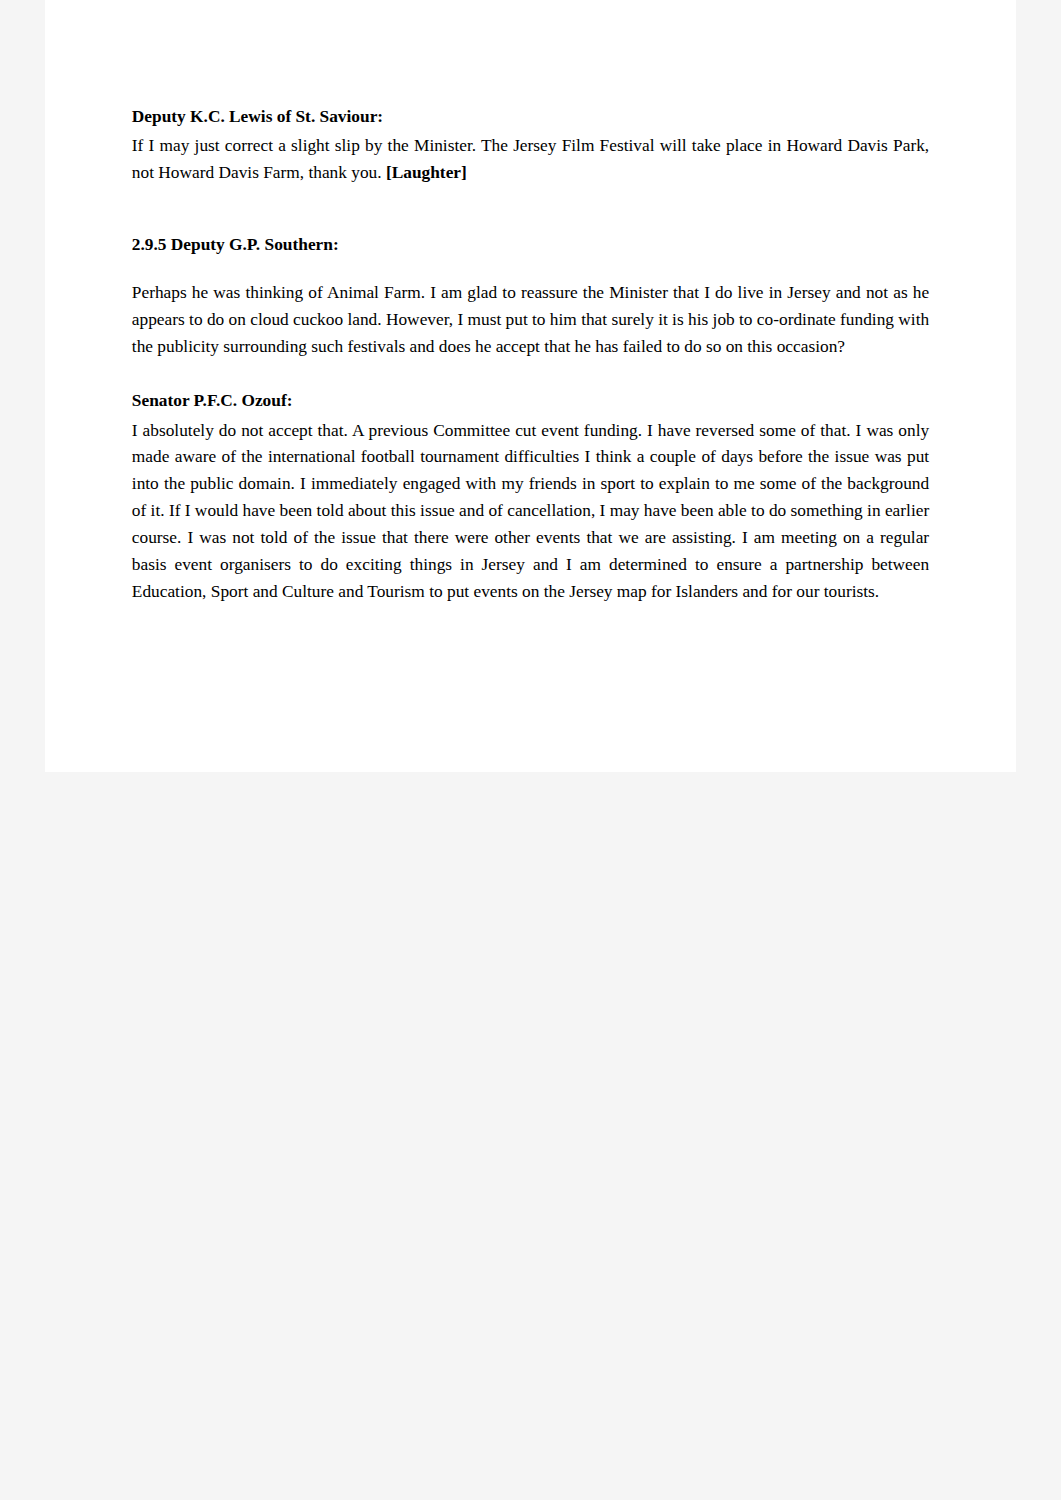Deputy K.C. Lewis of St. Saviour:
If I may just correct a slight slip by the Minister. The Jersey Film Festival will take place in Howard Davis Park, not Howard Davis Farm, thank you. [Laughter]
2.9.5 Deputy G.P. Southern:
Perhaps he was thinking of Animal Farm. I am glad to reassure the Minister that I do live in Jersey and not as he appears to do on cloud cuckoo land. However, I must put to him that surely it is his job to co-ordinate funding with the publicity surrounding such festivals and does he accept that he has failed to do so on this occasion?
Senator P.F.C. Ozouf:
I absolutely do not accept that. A previous Committee cut event funding. I have reversed some of that. I was only made aware of the international football tournament difficulties I think a couple of days before the issue was put into the public domain. I immediately engaged with my friends in sport to explain to me some of the background of it. If I would have been told about this issue and of cancellation, I may have been able to do something in earlier course. I was not told of the issue that there were other events that we are assisting. I am meeting on a regular basis event organisers to do exciting things in Jersey and I am determined to ensure a partnership between Education, Sport and Culture and Tourism to put events on the Jersey map for Islanders and for our tourists.